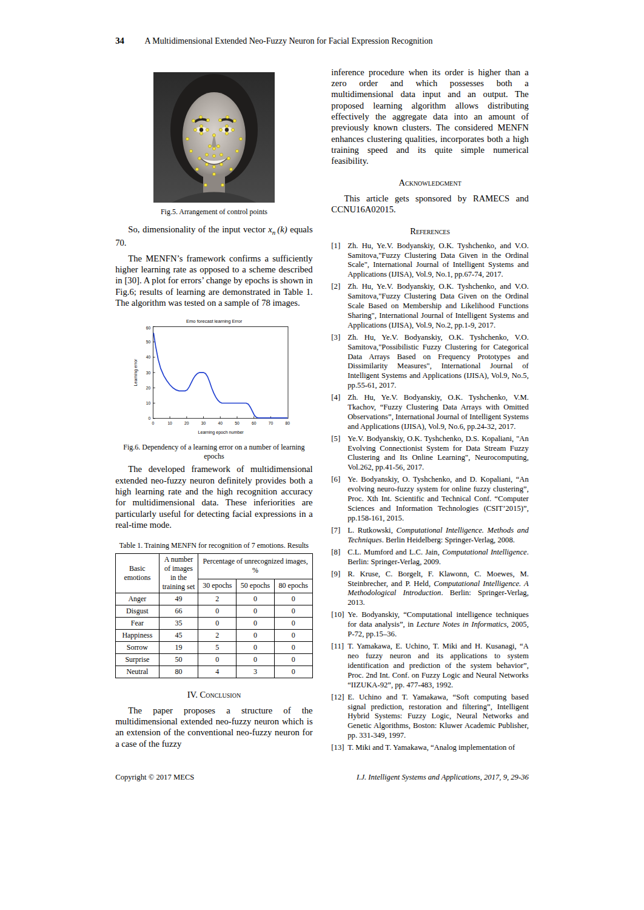34
A Multidimensional Extended Neo-Fuzzy Neuron for Facial Expression Recognition
Fig.5. Arrangement of control points
So, dimensionality of the input vector xn (k) equals 70.
The MENFN’s framework confirms a sufficiently higher learning rate as opposed to a scheme described in [30]. A plot for errors’ change by epochs is shown in Fig.6; results of learning are demonstrated in Table 1. The algorithm was tested on a sample of 78 images.
Emo forecast learning Error 0 10 20 30 40 50 60 0 10 20 30 40 50 60 70 80 Learning epoch number Learning error
Fig.6. Dependency of a learning error on a number of learning epochs
The developed framework of multidimensional extended neo-fuzzy neuron definitely provides both a high learning rate and the high recognition accuracy for multidimensional data. These inferiorities are particularly useful for detecting facial expressions in a real-time mode.
Table 1. Training MENFN for recognition of 7 emotions. Results
| Basic emotions | A number of images in the training set | Percentage of unrecognized images, % |
| --- | --- | --- |
| 30 epochs | 50 epochs | 80 epochs |
| Anger | 49 | 2 | 0 | 0 |
| Disgust | 66 | 0 | 0 | 0 |
| Fear | 35 | 0 | 0 | 0 |
| Happiness | 45 | 2 | 0 | 0 |
| Sorrow | 19 | 5 | 0 | 0 |
| Surprise | 50 | 0 | 0 | 0 |
| Neutral | 80 | 4 | 3 | 0 |
IV. Conclusion
The paper proposes a structure of the multidimensional extended neo-fuzzy neuron which is an extension of the conventional neo-fuzzy neuron for a case of the fuzzy
inference procedure when its order is higher than a zero order and which possesses both a multidimensional data input and an output. The proposed learning algorithm allows distributing effectively the aggregate data into an amount of previously known clusters. The considered MENFN enhances clustering qualities, incorporates both a high training speed and its quite simple numerical feasibility.
Acknowledgment
This article gets sponsored by RAMECS and CCNU16A02015.
References
Zh. Hu, Ye.V. Bodyanskiy, O.K. Tyshchenko, and V.O. Samitova,"Fuzzy Clustering Data Given in the Ordinal Scale", International Journal of Intelligent Systems and Applications (IJISA), Vol.9, No.1, pp.67-74, 2017.
Zh. Hu, Ye.V. Bodyanskiy, O.K. Tyshchenko, and V.O. Samitova,"Fuzzy Clustering Data Given on the Ordinal Scale Based on Membership and Likelihood Functions Sharing", International Journal of Intelligent Systems and Applications (IJISA), Vol.9, No.2, pp.1-9, 2017.
Zh. Hu, Ye.V. Bodyanskiy, O.K. Tyshchenko, V.O. Samitova,"Possibilistic Fuzzy Clustering for Categorical Data Arrays Based on Frequency Prototypes and Dissimilarity Measures", International Journal of Intelligent Systems and Applications (IJISA), Vol.9, No.5, pp.55-61, 2017.
Zh. Hu, Ye.V. Bodyanskiy, O.K. Tyshchenko, V.M. Tkachov, “Fuzzy Clustering Data Arrays with Omitted Observations”, International Journal of Intelligent Systems and Applications (IJISA), Vol.9, No.6, pp.24-32, 2017.
Ye.V. Bodyanskiy, O.K. Tyshchenko, D.S. Kopaliani, "An Evolving Connectionist System for Data Stream Fuzzy Clustering and Its Online Learning", Neurocomputing, Vol.262, pp.41-56, 2017.
Ye. Bodyanskiy, O. Tyshchenko, and D. Kopaliani, “An evolving neuro-fuzzy system for online fuzzy clustering”, Proc. Xth Int. Scientific and Technical Conf. “Computer Sciences and Information Technologies (CSIT’2015)”, pp.158-161, 2015.
L. Rutkowski, Computational Intelligence. Methods and Techniques. Berlin Heidelberg: Springer-Verlag, 2008.
C.L. Mumford and L.C. Jain, Computational Intelligence. Berlin: Springer-Verlag, 2009.
R. Kruse, C. Borgelt, F. Klawonn, C. Moewes, M. Steinbrecher, and P. Held, Computational Intelligence. A Methodological Introduction. Berlin: Springer-Verlag, 2013.
Ye. Bodyanskiy, “Computational intelligence techniques for data analysis”, in Lecture Notes in Informatics, 2005, P-72, pp.15–36.
T. Yamakawa, E. Uchino, T. Miki and H. Kusanagi, “A neo fuzzy neuron and its applications to system identification and prediction of the system behavior”, Proc. 2nd Int. Conf. on Fuzzy Logic and Neural Networks “IIZUKA-92”, pp. 477-483, 1992.
E. Uchino and T. Yamakawa, “Soft computing based signal prediction, restoration and filtering”, Intelligent Hybrid Systems: Fuzzy Logic, Neural Networks and Genetic Algorithms, Boston: Kluwer Academic Publisher, pp. 331-349, 1997.
T. Miki and T. Yamakawa, “Analog implementation of
Copyright © 2017 MECS
I.J. Intelligent Systems and Applications, 2017, 9, 29-36